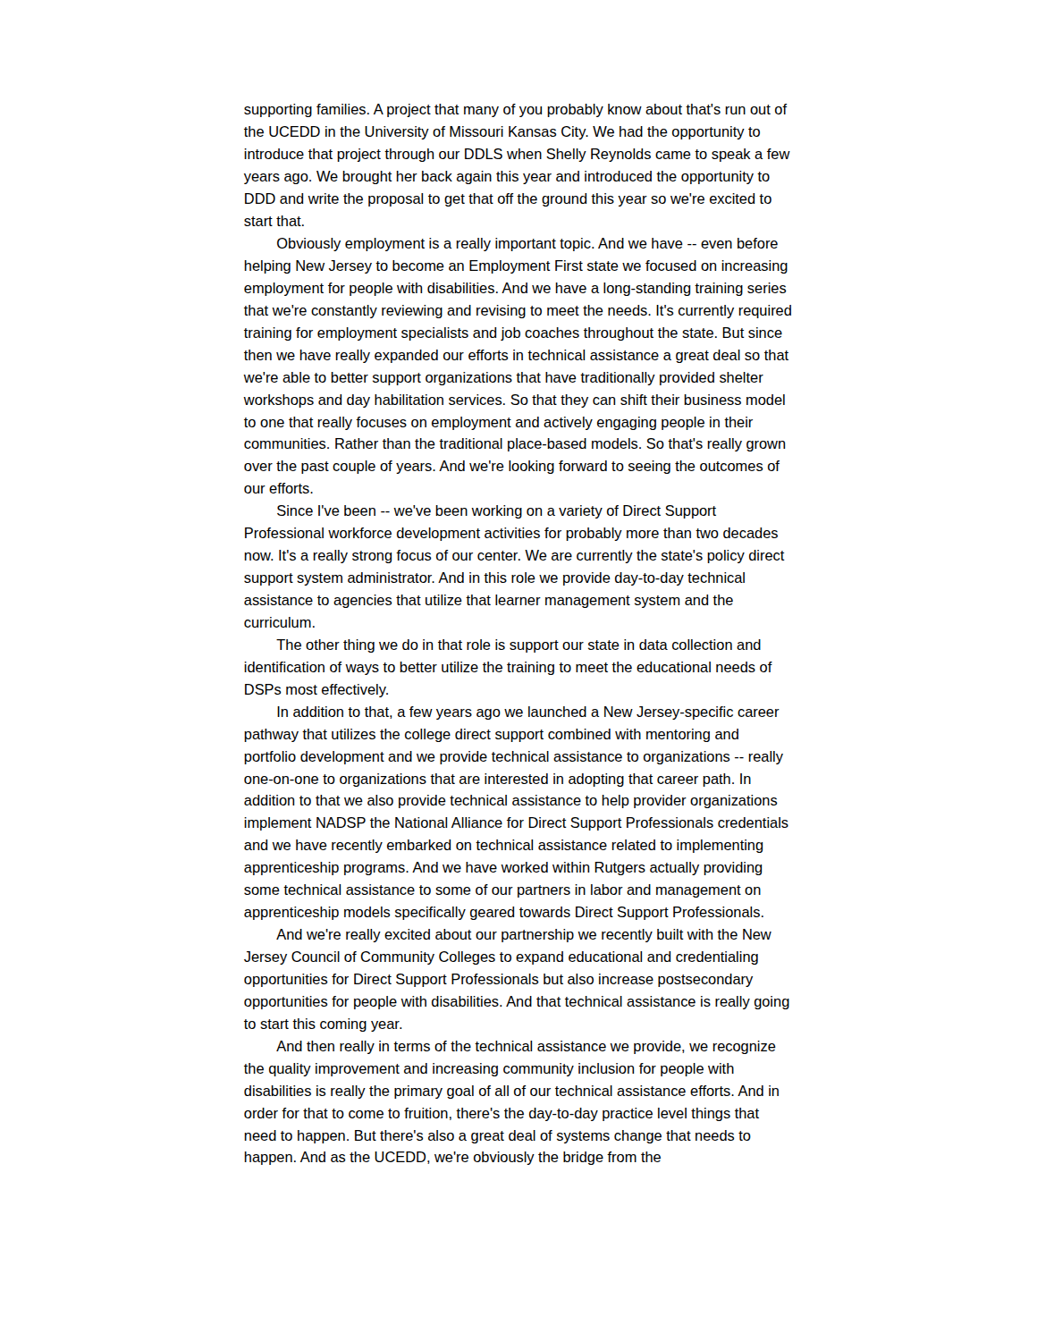supporting families. A project that many of you probably know about that's run out of the UCEDD in the University of Missouri Kansas City. We had the opportunity to introduce that project through our DDLS when Shelly Reynolds came to speak a few years ago. We brought her back again this year and introduced the opportunity to DDD and write the proposal to get that off the ground this year so we're excited to start that.
Obviously employment is a really important topic. And we have -- even before helping New Jersey to become an Employment First state we focused on increasing employment for people with disabilities. And we have a long-standing training series that we're constantly reviewing and revising to meet the needs. It's currently required training for employment specialists and job coaches throughout the state. But since then we have really expanded our efforts in technical assistance a great deal so that we're able to better support organizations that have traditionally provided shelter workshops and day habilitation services. So that they can shift their business model to one that really focuses on employment and actively engaging people in their communities. Rather than the traditional place-based models. So that's really grown over the past couple of years. And we're looking forward to seeing the outcomes of our efforts.
Since I've been -- we've been working on a variety of Direct Support Professional workforce development activities for probably more than two decades now. It's a really strong focus of our center. We are currently the state's policy direct support system administrator. And in this role we provide day-to-day technical assistance to agencies that utilize that learner management system and the curriculum.
The other thing we do in that role is support our state in data collection and identification of ways to better utilize the training to meet the educational needs of DSPs most effectively.
In addition to that, a few years ago we launched a New Jersey-specific career pathway that utilizes the college direct support combined with mentoring and portfolio development and we provide technical assistance to organizations -- really one-on-one to organizations that are interested in adopting that career path. In addition to that we also provide technical assistance to help provider organizations implement NADSP the National Alliance for Direct Support Professionals credentials and we have recently embarked on technical assistance related to implementing apprenticeship programs. And we have worked within Rutgers actually providing some technical assistance to some of our partners in labor and management on apprenticeship models specifically geared towards Direct Support Professionals.
And we're really excited about our partnership we recently built with the New Jersey Council of Community Colleges to expand educational and credentialing opportunities for Direct Support Professionals but also increase postsecondary opportunities for people with disabilities. And that technical assistance is really going to start this coming year.
And then really in terms of the technical assistance we provide, we recognize the quality improvement and increasing community inclusion for people with disabilities is really the primary goal of all of our technical assistance efforts. And in order for that to come to fruition, there's the day-to-day practice level things that need to happen. But there's also a great deal of systems change that needs to happen. And as the UCEDD, we're obviously the bridge from the